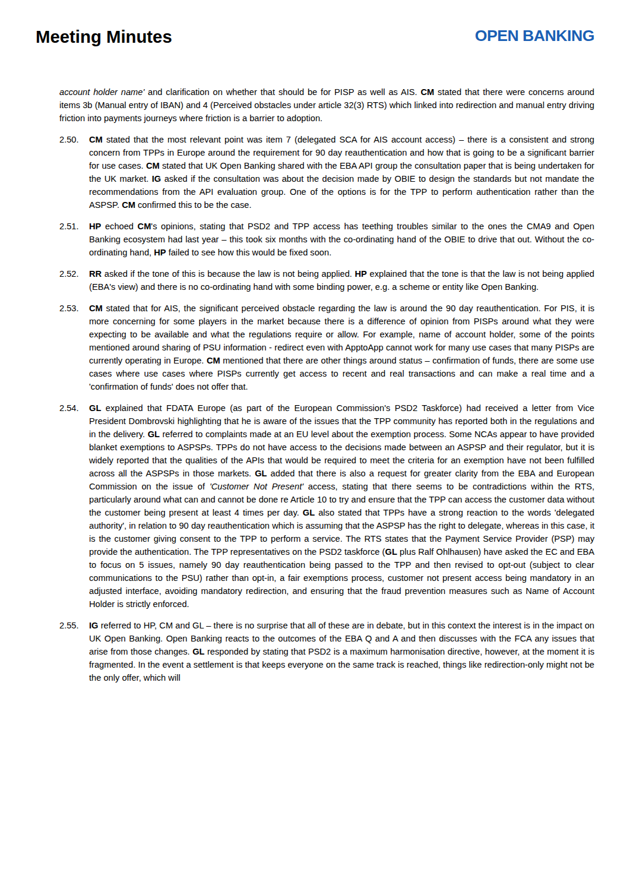Meeting Minutes
OPEN BANKING
account holder name' and clarification on whether that should be for PISP as well as AIS. CM stated that there were concerns around items 3b (Manual entry of IBAN) and 4 (Perceived obstacles under article 32(3) RTS) which linked into redirection and manual entry driving friction into payments journeys where friction is a barrier to adoption.
2.50.
CM stated that the most relevant point was item 7 (delegated SCA for AIS account access) – there is a consistent and strong concern from TPPs in Europe around the requirement for 90 day reauthentication and how that is going to be a significant barrier for use cases. CM stated that UK Open Banking shared with the EBA API group the consultation paper that is being undertaken for the UK market. IG asked if the consultation was about the decision made by OBIE to design the standards but not mandate the recommendations from the API evaluation group. One of the options is for the TPP to perform authentication rather than the ASPSP. CM confirmed this to be the case.
2.51.
HP echoed CM's opinions, stating that PSD2 and TPP access has teething troubles similar to the ones the CMA9 and Open Banking ecosystem had last year – this took six months with the co-ordinating hand of the OBIE to drive that out. Without the co-ordinating hand, HP failed to see how this would be fixed soon.
2.52.
RR asked if the tone of this is because the law is not being applied. HP explained that the tone is that the law is not being applied (EBA's view) and there is no co-ordinating hand with some binding power, e.g. a scheme or entity like Open Banking.
2.53.
CM stated that for AIS, the significant perceived obstacle regarding the law is around the 90 day reauthentication. For PIS, it is more concerning for some players in the market because there is a difference of opinion from PISPs around what they were expecting to be available and what the regulations require or allow. For example, name of account holder, some of the points mentioned around sharing of PSU information - redirect even with ApptoApp cannot work for many use cases that many PISPs are currently operating in Europe. CM mentioned that there are other things around status – confirmation of funds, there are some use cases where use cases where PISPs currently get access to recent and real transactions and can make a real time and a 'confirmation of funds' does not offer that.
2.54.
GL explained that FDATA Europe (as part of the European Commission's PSD2 Taskforce) had received a letter from Vice President Dombrovski highlighting that he is aware of the issues that the TPP community has reported both in the regulations and in the delivery. GL referred to complaints made at an EU level about the exemption process. Some NCAs appear to have provided blanket exemptions to ASPSPs. TPPs do not have access to the decisions made between an ASPSP and their regulator, but it is widely reported that the qualities of the APIs that would be required to meet the criteria for an exemption have not been fulfilled across all the ASPSPs in those markets. GL added that there is also a request for greater clarity from the EBA and European Commission on the issue of 'Customer Not Present' access, stating that there seems to be contradictions within the RTS, particularly around what can and cannot be done re Article 10 to try and ensure that the TPP can access the customer data without the customer being present at least 4 times per day. GL also stated that TPPs have a strong reaction to the words 'delegated authority', in relation to 90 day reauthentication which is assuming that the ASPSP has the right to delegate, whereas in this case, it is the customer giving consent to the TPP to perform a service. The RTS states that the Payment Service Provider (PSP) may provide the authentication. The TPP representatives on the PSD2 taskforce (GL plus Ralf Ohlhausen) have asked the EC and EBA to focus on 5 issues, namely 90 day reauthentication being passed to the TPP and then revised to opt-out (subject to clear communications to the PSU) rather than opt-in, a fair exemptions process, customer not present access being mandatory in an adjusted interface, avoiding mandatory redirection, and ensuring that the fraud prevention measures such as Name of Account Holder is strictly enforced.
2.55.
IG referred to HP, CM and GL – there is no surprise that all of these are in debate, but in this context the interest is in the impact on UK Open Banking. Open Banking reacts to the outcomes of the EBA Q and A and then discusses with the FCA any issues that arise from those changes. GL responded by stating that PSD2 is a maximum harmonisation directive, however, at the moment it is fragmented. In the event a settlement is that keeps everyone on the same track is reached, things like redirection-only might not be the only offer, which will